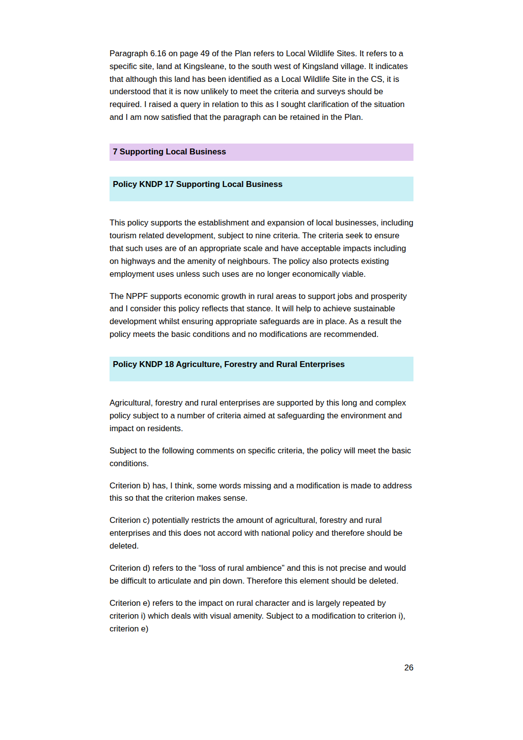Paragraph 6.16 on page 49 of the Plan refers to Local Wildlife Sites. It refers to a specific site, land at Kingsleane, to the south west of Kingsland village. It indicates that although this land has been identified as a Local Wildlife Site in the CS, it is understood that it is now unlikely to meet the criteria and surveys should be required. I raised a query in relation to this as I sought clarification of the situation and I am now satisfied that the paragraph can be retained in the Plan.
7 Supporting Local Business
Policy KNDP 17 Supporting Local Business
This policy supports the establishment and expansion of local businesses, including tourism related development, subject to nine criteria. The criteria seek to ensure that such uses are of an appropriate scale and have acceptable impacts including on highways and the amenity of neighbours. The policy also protects existing employment uses unless such uses are no longer economically viable.
The NPPF supports economic growth in rural areas to support jobs and prosperity and I consider this policy reflects that stance. It will help to achieve sustainable development whilst ensuring appropriate safeguards are in place. As a result the policy meets the basic conditions and no modifications are recommended.
Policy KNDP 18 Agriculture, Forestry and Rural Enterprises
Agricultural, forestry and rural enterprises are supported by this long and complex policy subject to a number of criteria aimed at safeguarding the environment and impact on residents.
Subject to the following comments on specific criteria, the policy will meet the basic conditions.
Criterion b) has, I think, some words missing and a modification is made to address this so that the criterion makes sense.
Criterion c) potentially restricts the amount of agricultural, forestry and rural enterprises and this does not accord with national policy and therefore should be deleted.
Criterion d) refers to the “loss of rural ambience” and this is not precise and would be difficult to articulate and pin down. Therefore this element should be deleted.
Criterion e) refers to the impact on rural character and is largely repeated by criterion i) which deals with visual amenity. Subject to a modification to criterion i), criterion e)
26